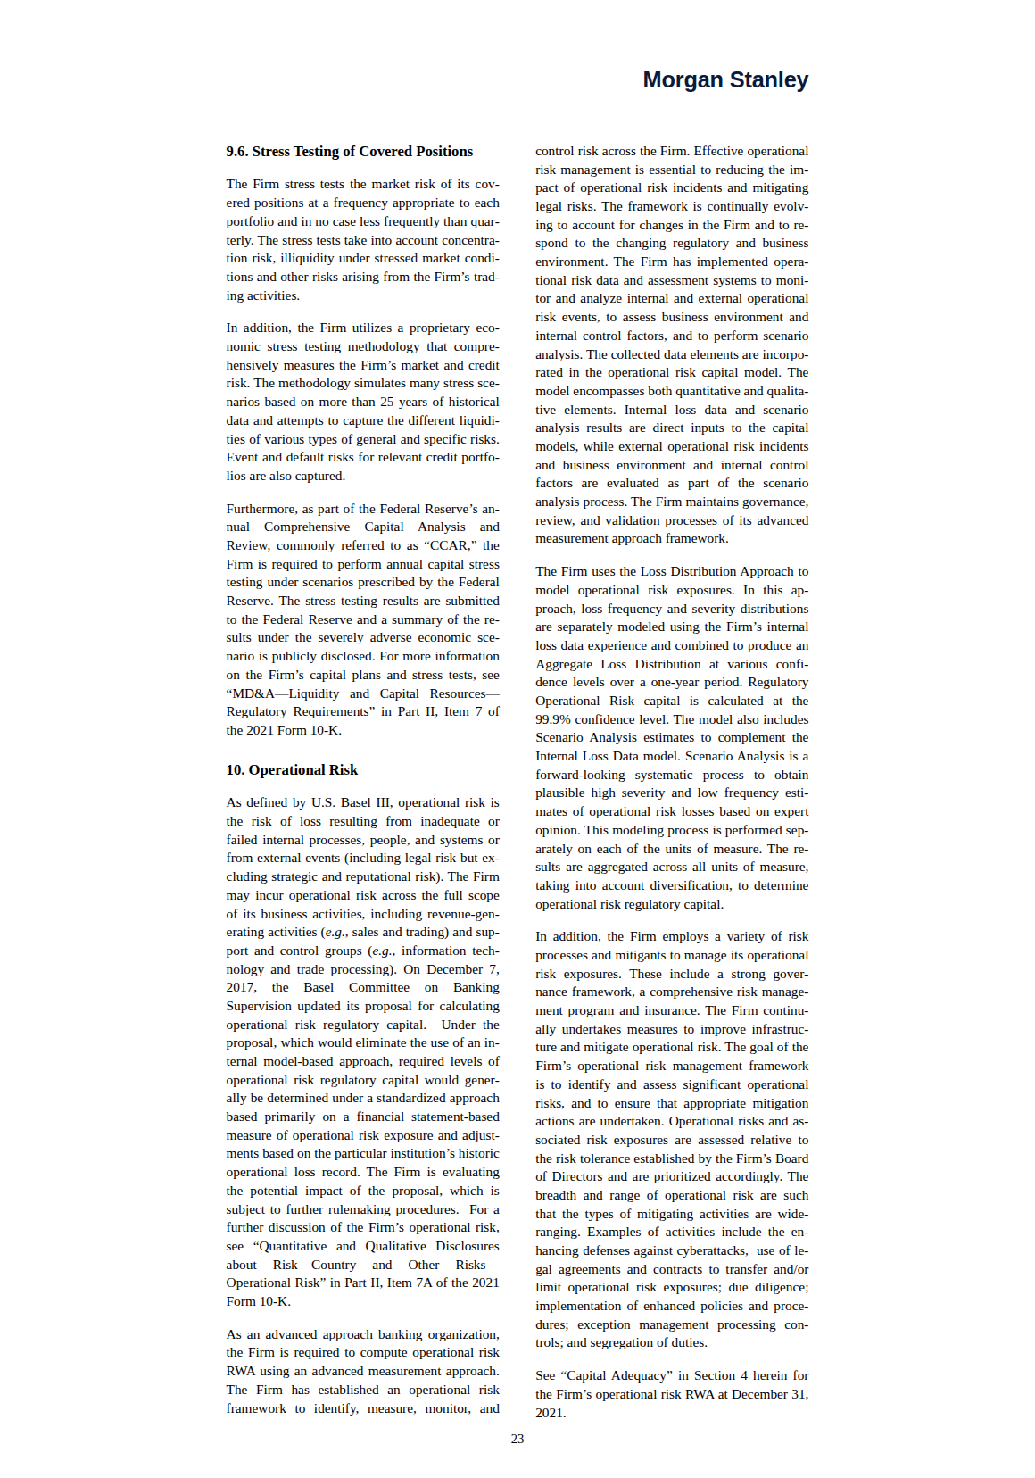Morgan Stanley
9.6. Stress Testing of Covered Positions
The Firm stress tests the market risk of its covered positions at a frequency appropriate to each portfolio and in no case less frequently than quarterly. The stress tests take into account concentration risk, illiquidity under stressed market conditions and other risks arising from the Firm’s trading activities.
In addition, the Firm utilizes a proprietary economic stress testing methodology that comprehensively measures the Firm’s market and credit risk. The methodology simulates many stress scenarios based on more than 25 years of historical data and attempts to capture the different liquidities of various types of general and specific risks. Event and default risks for relevant credit portfolios are also captured.
Furthermore, as part of the Federal Reserve’s annual Comprehensive Capital Analysis and Review, commonly referred to as “CCAR,” the Firm is required to perform annual capital stress testing under scenarios prescribed by the Federal Reserve. The stress testing results are submitted to the Federal Reserve and a summary of the results under the severely adverse economic scenario is publicly disclosed. For more information on the Firm’s capital plans and stress tests, see “MD&A—Liquidity and Capital Resources—Regulatory Requirements” in Part II, Item 7 of the 2021 Form 10-K.
10. Operational Risk
As defined by U.S. Basel III, operational risk is the risk of loss resulting from inadequate or failed internal processes, people, and systems or from external events (including legal risk but excluding strategic and reputational risk). The Firm may incur operational risk across the full scope of its business activities, including revenue-generating activities (e.g., sales and trading) and support and control groups (e.g., information technology and trade processing). On December 7, 2017, the Basel Committee on Banking Supervision updated its proposal for calculating operational risk regulatory capital. Under the proposal, which would eliminate the use of an internal model-based approach, required levels of operational risk regulatory capital would generally be determined under a standardized approach based primarily on a financial statement-based measure of operational risk exposure and adjustments based on the particular institution’s historic operational loss record. The Firm is evaluating the potential impact of the proposal, which is subject to further rulemaking procedures. For a further discussion of the Firm’s operational risk, see “Quantitative and Qualitative Disclosures about Risk—Country and Other Risks—Operational Risk” in Part II, Item 7A of the 2021 Form 10-K.
As an advanced approach banking organization, the Firm is required to compute operational risk RWA using an advanced measurement approach. The Firm has established an operational risk framework to identify, measure, monitor, and control risk across the Firm. Effective operational risk management is essential to reducing the impact of operational risk incidents and mitigating legal risks. The framework is continually evolving to account for changes in the Firm and to respond to the changing regulatory and business environment. The Firm has implemented operational risk data and assessment systems to monitor and analyze internal and external operational risk events, to assess business environment and internal control factors, and to perform scenario analysis. The collected data elements are incorporated in the operational risk capital model. The model encompasses both quantitative and qualitative elements. Internal loss data and scenario analysis results are direct inputs to the capital models, while external operational risk incidents and business environment and internal control factors are evaluated as part of the scenario analysis process. The Firm maintains governance, review, and validation processes of its advanced measurement approach framework.
The Firm uses the Loss Distribution Approach to model operational risk exposures. In this approach, loss frequency and severity distributions are separately modeled using the Firm’s internal loss data experience and combined to produce an Aggregate Loss Distribution at various confidence levels over a one-year period. Regulatory Operational Risk capital is calculated at the 99.9% confidence level. The model also includes Scenario Analysis estimates to complement the Internal Loss Data model. Scenario Analysis is a forward-looking systematic process to obtain plausible high severity and low frequency estimates of operational risk losses based on expert opinion. This modeling process is performed separately on each of the units of measure. The results are aggregated across all units of measure, taking into account diversification, to determine operational risk regulatory capital.
In addition, the Firm employs a variety of risk processes and mitigants to manage its operational risk exposures. These include a strong governance framework, a comprehensive risk management program and insurance. The Firm continually undertakes measures to improve infrastructure and mitigate operational risk. The goal of the Firm’s operational risk management framework is to identify and assess significant operational risks, and to ensure that appropriate mitigation actions are undertaken. Operational risks and associated risk exposures are assessed relative to the risk tolerance established by the Firm’s Board of Directors and are prioritized accordingly. The breadth and range of operational risk are such that the types of mitigating activities are wide-ranging. Examples of activities include the enhancing defenses against cyberattacks, use of legal agreements and contracts to transfer and/or limit operational risk exposures; due diligence; implementation of enhanced policies and procedures; exception management processing controls; and segregation of duties.
See “Capital Adequacy” in Section 4 herein for the Firm’s operational risk RWA at December 31, 2021.
23